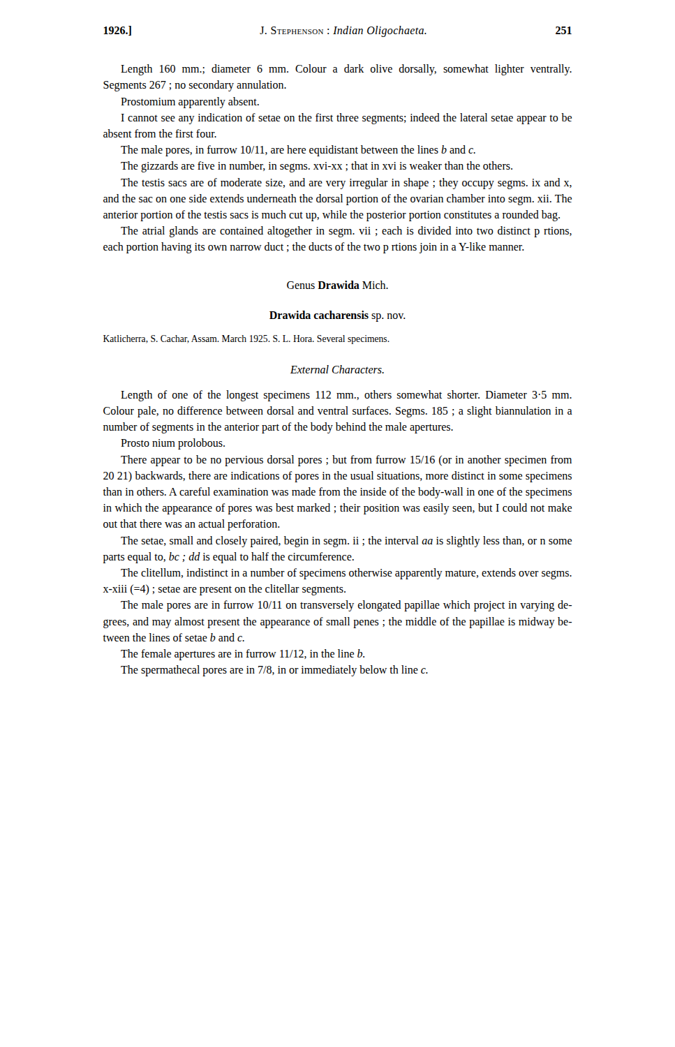1926.] J. Stephenson : Indian Oligochaeta. 251
Length 160 mm.; diameter 6 mm. Colour a dark olive dorsally, somewhat lighter ventrally. Segments 267 ; no secondary annulation.
Prostomium apparently absent.
I cannot see any indication of setae on the first three segments; indeed the lateral setae appear to be absent from the first four.
The male pores, in furrow 10/11, are here equidistant between the lines b and c.
The gizzards are five in number, in segms. xvi-xx ; that in xvi is weaker than the others.
The testis sacs are of moderate size, and are very irregular in shape ; they occupy segms. ix and x, and the sac on one side extends underneath the dorsal portion of the ovarian chamber into segm. xii. The anterior portion of the testis sacs is much cut up, while the posterior portion constitutes a rounded bag.
The atrial glands are contained altogether in segm. vii ; each is divided into two distinct p rtions, each portion having its own narrow duct ; the ducts of the two p rtions join in a Y-like manner.
Genus Drawida Mich.
Drawida cacharensis sp. nov.
Katlicherra, S. Cachar, Assam. March 1925. S. L. Hora. Several specimens.
External Characters.
Length of one of the longest specimens 112 mm., others somewhat shorter. Diameter 3·5 mm. Colour pale, no difference between dorsal and ventral surfaces. Segms. 185 ; a slight biannulation in a number of segments in the anterior part of the body behind the male apertures.
Prosto nium prolobous.
There appear to be no pervious dorsal pores ; but from furrow 15/16 (or in another specimen from 20 21) backwards, there are indications of pores in the usual situations, more distinct in some specimens than in others. A careful examination was made from the inside of the body-wall in one of the specimens in which the appearance of pores was best marked ; their position was easily seen, but I could not make out that there was an actual perforation.
The setae, small and closely paired, begin in segm. ii ; the interval aa is slightly less than, or n some parts equal to, bc ; dd is equal to half the circumference.
The clitellum, indistinct in a number of specimens otherwise apparently mature, extends over segms. x-xiii (=4) ; setae are present on the clitellar segments.
The male pores are in furrow 10/11 on transversely elongated papillae which project in varying degrees, and may almost present the appearance of small penes ; the middle of the papillae is midway between the lines of setae b and c.
The female apertures are in furrow 11/12, in the line b.
The spermathecal pores are in 7/8, in or immediately below th line c.